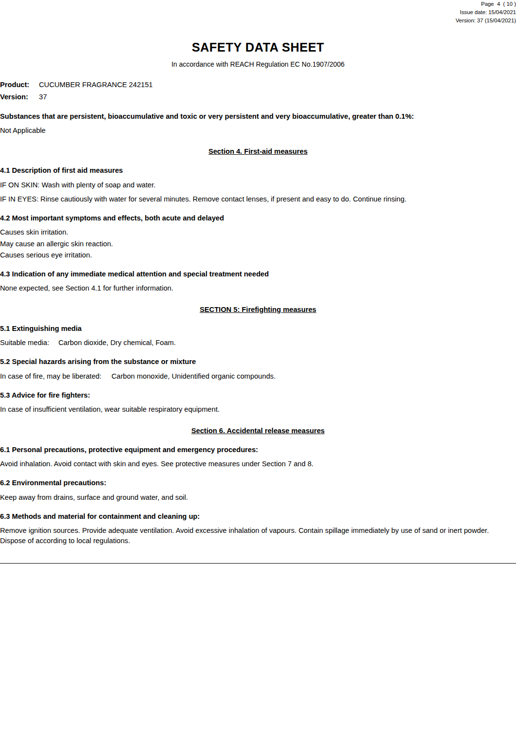Page 4 ( 10 )
Issue date: 15/04/2021
Version: 37 (15/04/2021)
SAFETY DATA SHEET
In accordance with REACH Regulation EC No.1907/2006
Product: CUCUMBER FRAGRANCE 242151
Version: 37
Substances that are persistent, bioaccumulative and toxic or very persistent and very bioaccumulative, greater than 0.1%:
Not Applicable
Section 4. First-aid measures
4.1 Description of first aid measures
IF ON SKIN: Wash with plenty of soap and water.
IF IN EYES: Rinse cautiously with water for several minutes. Remove contact lenses, if present and easy to do. Continue rinsing.
4.2 Most important symptoms and effects, both acute and delayed
Causes skin irritation.
May cause an allergic skin reaction.
Causes serious eye irritation.
4.3 Indication of any immediate medical attention and special treatment needed
None expected, see Section 4.1 for further information.
SECTION 5: Firefighting measures
5.1 Extinguishing media
Suitable media: Carbon dioxide, Dry chemical, Foam.
5.2 Special hazards arising from the substance or mixture
In case of fire, may be liberated: Carbon monoxide, Unidentified organic compounds.
5.3 Advice for fire fighters:
In case of insufficient ventilation, wear suitable respiratory equipment.
Section 6. Accidental release measures
6.1 Personal precautions, protective equipment and emergency procedures:
Avoid inhalation. Avoid contact with skin and eyes. See protective measures under Section 7 and 8.
6.2 Environmental precautions:
Keep away from drains, surface and ground water, and soil.
6.3 Methods and material for containment and cleaning up:
Remove ignition sources. Provide adequate ventilation. Avoid excessive inhalation of vapours. Contain spillage immediately by use of sand or inert powder. Dispose of according to local regulations.